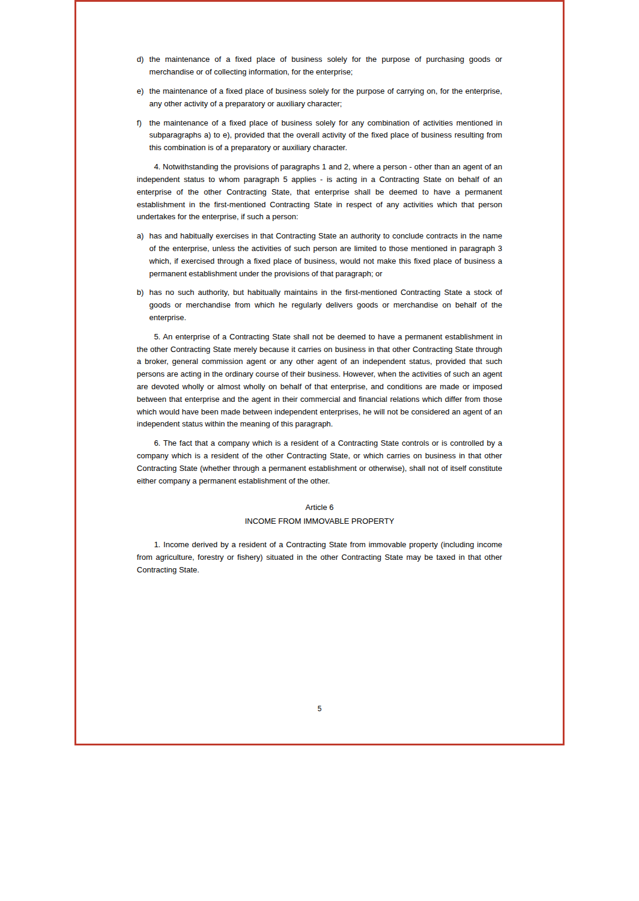d)
the maintenance of a fixed place of business solely for the purpose of purchasing goods or merchandise or of collecting information, for the enterprise;
e)
the maintenance of a fixed place of business solely for the purpose of carrying on, for the enterprise, any other activity of a preparatory or auxiliary character;
f)
the maintenance of a fixed place of business solely for any combination of activities mentioned in subparagraphs a) to e), provided that the overall activity of the fixed place of business resulting from this combination is of a preparatory or auxiliary character.
4. Notwithstanding the provisions of paragraphs 1 and 2, where a person - other than an agent of an independent status to whom paragraph 5 applies - is acting in a Contracting State on behalf of an enterprise of the other Contracting State, that enterprise shall be deemed to have a permanent establishment in the first-mentioned Contracting State in respect of any activities which that person undertakes for the enterprise, if such a person:
a)
has and habitually exercises in that Contracting State an authority to conclude contracts in the name of the enterprise, unless the activities of such person are limited to those mentioned in paragraph 3 which, if exercised through a fixed place of business, would not make this fixed place of business a permanent establishment under the provisions of that paragraph; or
b)
has no such authority, but habitually maintains in the first-mentioned Contracting State a stock of goods or merchandise from which he regularly delivers goods or merchandise on behalf of the enterprise.
5. An enterprise of a Contracting State shall not be deemed to have a permanent establishment in the other Contracting State merely because it carries on business in that other Contracting State through a broker, general commission agent or any other agent of an independent status, provided that such persons are acting in the ordinary course of their business. However, when the activities of such an agent are devoted wholly or almost wholly on behalf of that enterprise, and conditions are made or imposed between that enterprise and the agent in their commercial and financial relations which differ from those which would have been made between independent enterprises, he will not be considered an agent of an independent status within the meaning of this paragraph.
6. The fact that a company which is a resident of a Contracting State controls or is controlled by a company which is a resident of the other Contracting State, or which carries on business in that other Contracting State (whether through a permanent establishment or otherwise), shall not of itself constitute either company a permanent establishment of the other.
Article 6
INCOME FROM IMMOVABLE PROPERTY
1. Income derived by a resident of a Contracting State from immovable property (including income from agriculture, forestry or fishery) situated in the other Contracting State may be taxed in that other Contracting State.
5